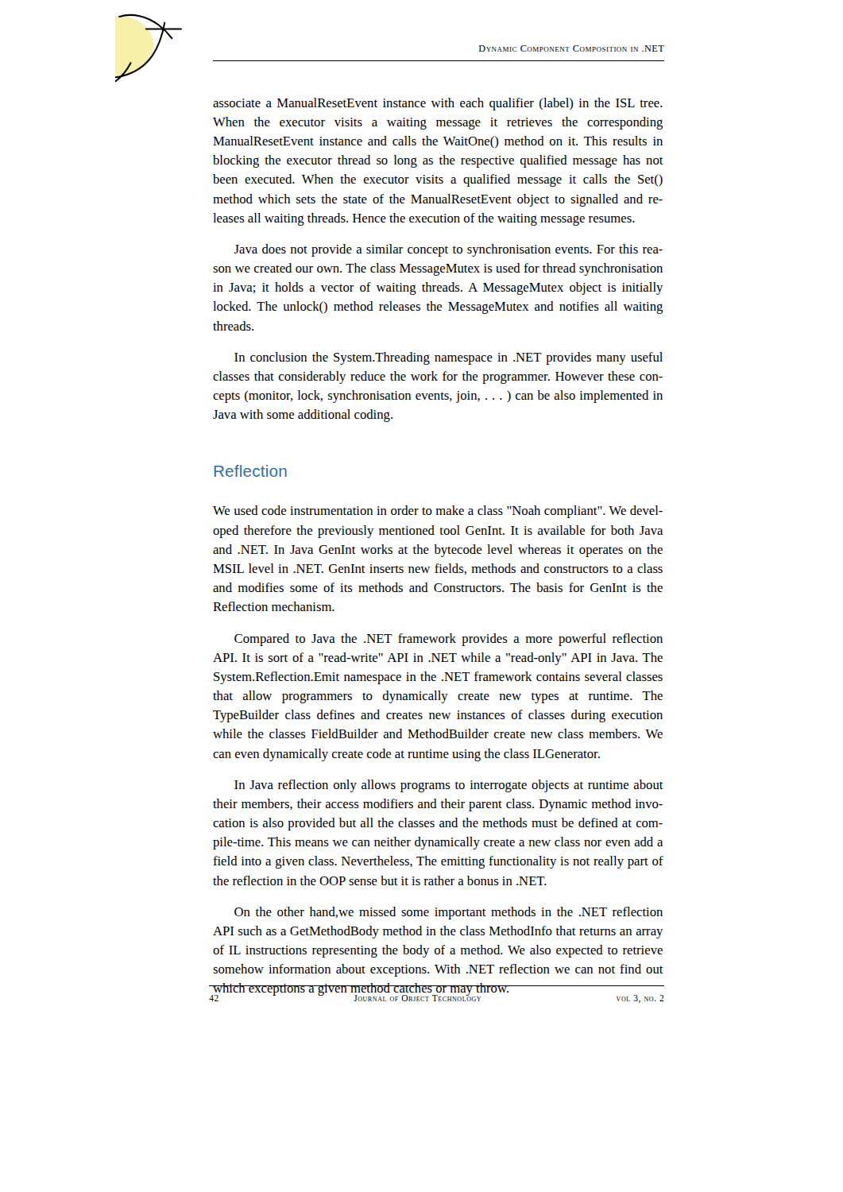Dynamic Component Composition in .NET
associate a ManualResetEvent instance with each qualifier (label) in the ISL tree. When the executor visits a waiting message it retrieves the corresponding ManualResetEvent instance and calls the WaitOne() method on it. This results in blocking the executor thread so long as the respective qualified message has not been executed. When the executor visits a qualified message it calls the Set() method which sets the state of the ManualResetEvent object to signalled and releases all waiting threads. Hence the execution of the waiting message resumes.
Java does not provide a similar concept to synchronisation events. For this reason we created our own. The class MessageMutex is used for thread synchronisation in Java; it holds a vector of waiting threads. A MessageMutex object is initially locked. The unlock() method releases the MessageMutex and notifies all waiting threads.
In conclusion the System.Threading namespace in .NET provides many useful classes that considerably reduce the work for the programmer. However these concepts (monitor, lock, synchronisation events, join, . . . ) can be also implemented in Java with some additional coding.
Reflection
We used code instrumentation in order to make a class "Noah compliant". We developed therefore the previously mentioned tool GenInt. It is available for both Java and .NET. In Java GenInt works at the bytecode level whereas it operates on the MSIL level in .NET. GenInt inserts new fields, methods and constructors to a class and modifies some of its methods and Constructors. The basis for GenInt is the Reflection mechanism.
Compared to Java the .NET framework provides a more powerful reflection API. It is sort of a "read-write" API in .NET while a "read-only" API in Java. The System.Reflection.Emit namespace in the .NET framework contains several classes that allow programmers to dynamically create new types at runtime. The TypeBuilder class defines and creates new instances of classes during execution while the classes FieldBuilder and MethodBuilder create new class members. We can even dynamically create code at runtime using the class ILGenerator.
In Java reflection only allows programs to interrogate objects at runtime about their members, their access modifiers and their parent class. Dynamic method invocation is also provided but all the classes and the methods must be defined at compile-time. This means we can neither dynamically create a new class nor even add a field into a given class. Nevertheless, The emitting functionality is not really part of the reflection in the OOP sense but it is rather a bonus in .NET.
On the other hand,we missed some important methods in the .NET reflection API such as a GetMethodBody method in the class MethodInfo that returns an array of IL instructions representing the body of a method. We also expected to retrieve somehow information about exceptions. With .NET reflection we can not find out which exceptions a given method catches or may throw.
42 Journal of Object Technology vol 3, no. 2